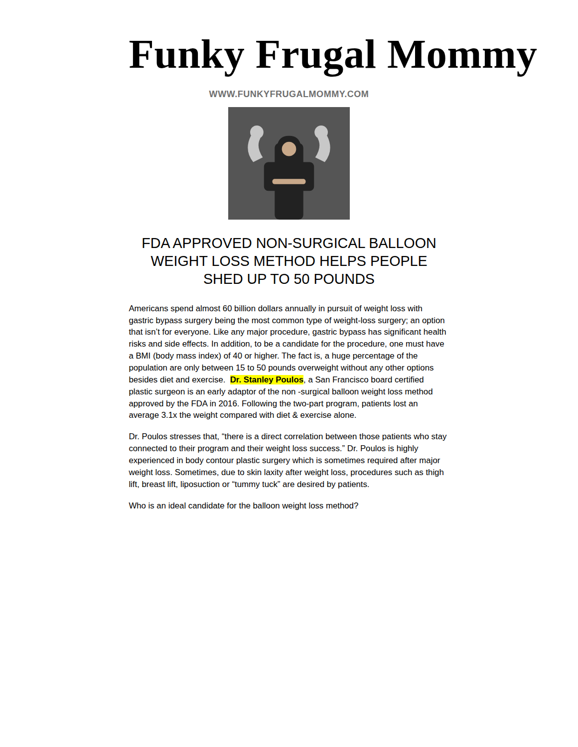Funky Frugal Mommy
WWW.FUNKYFRUGALMOMMY.COM
FDA APPROVED NON-SURGICAL BALLOON WEIGHT LOSS METHOD HELPS PEOPLE SHED UP TO 50 POUNDS
Americans spend almost 60 billion dollars annually in pursuit of weight loss with gastric bypass surgery being the most common type of weight-loss surgery; an option that isn’t for everyone. Like any major procedure, gastric bypass has significant health risks and side effects. In addition, to be a candidate for the procedure, one must have a BMI (body mass index) of 40 or higher. The fact is, a huge percentage of the population are only between 15 to 50 pounds overweight without any other options besides diet and exercise. Dr. Stanley Poulos, a San Francisco board certified plastic surgeon is an early adaptor of the non -surgical balloon weight loss method approved by the FDA in 2016. Following the two-part program, patients lost an average 3.1x the weight compared with diet & exercise alone.
Dr. Poulos stresses that, “there is a direct correlation between those patients who stay connected to their program and their weight loss success.” Dr. Poulos is highly experienced in body contour plastic surgery which is sometimes required after major weight loss. Sometimes, due to skin laxity after weight loss, procedures such as thigh lift, breast lift, liposuction or “tummy tuck” are desired by patients.
Who is an ideal candidate for the balloon weight loss method?